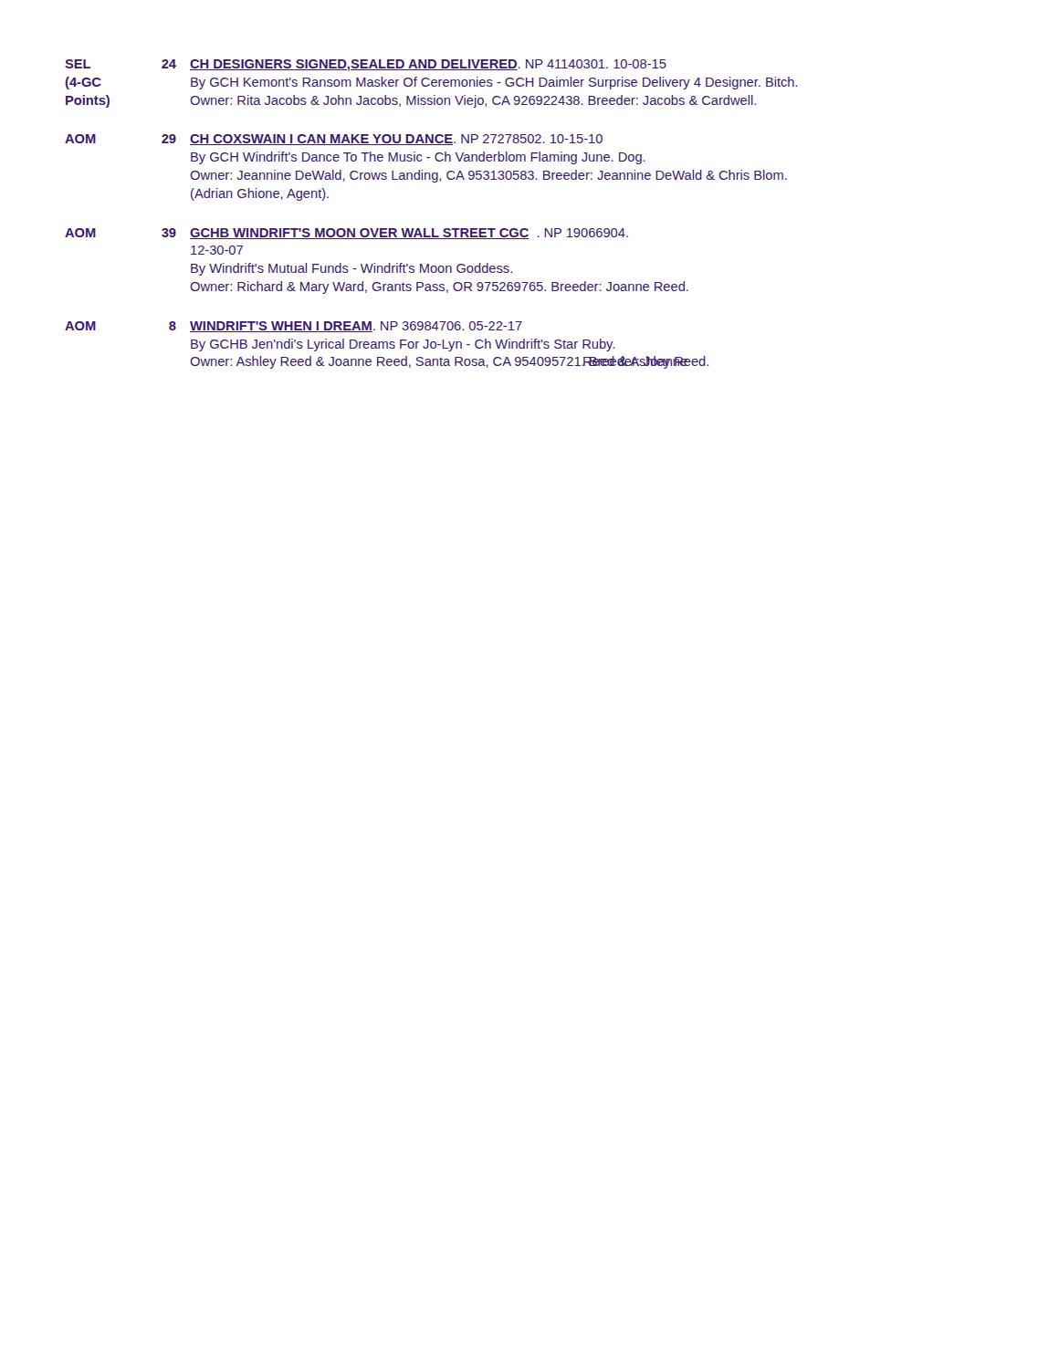| SEL (4-GC Points) | 24 | CH DESIGNERS SIGNED,SEALED AND DELIVERED . NP 41140301. 10-08-15 By GCH Kemont's Ransom Masker Of Ceremonies - GCH Daimler Surprise Delivery 4 Designer. Bitch. Owner: Rita Jacobs & John Jacobs, Mission Viejo, CA 926922438. Breeder: Jacobs & Cardwell. |
| AOM | 29 | CH COXSWAIN I CAN MAKE YOU DANCE . NP 27278502. 10-15-10 By GCH Windrift's Dance To The Music - Ch Vanderblom Flaming June. Dog. Owner: Jeannine DeWald, Crows Landing, CA 953130583. Breeder: Jeannine DeWald & Chris Blom. (Adrian Ghione, Agent). |
| AOM | 39 | GCHB WINDRIFT'S MOON OVER WALL STREET CGC . NP 19066904. 12-30-07 By Windrift's Mutual Funds - Windrift's Moon Goddess. Owner: Richard & Mary Ward, Grants Pass, OR 975269765. Breeder: Joanne Reed. |
| AOM | 8 | WINDRIFT'S WHEN I DREAM . NP 36984706. 05-22-17 By GCHB Jen'ndi's Lyrical Dreams For Jo-Lyn - Ch Windrift's Star Ruby. Owner: Ashley Reed & Joanne Reed, Santa Rosa, CA 954095721. Breeder: Joanne Reed & Ashley Reed. |